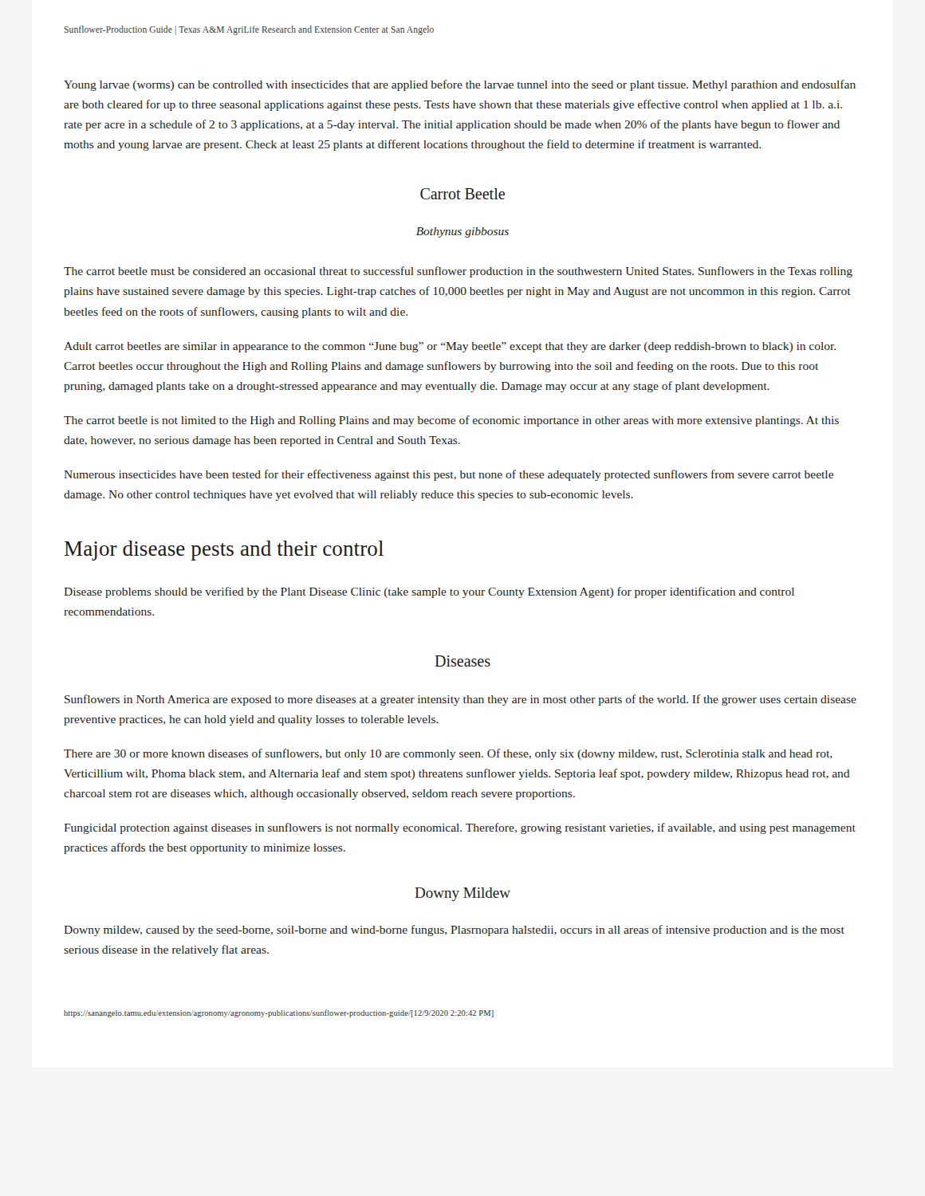Sunflower-Production Guide | Texas A&M AgriLife Research and Extension Center at San Angelo
Young larvae (worms) can be controlled with insecticides that are applied before the larvae tunnel into the seed or plant tissue. Methyl parathion and endosulfan are both cleared for up to three seasonal applications against these pests. Tests have shown that these materials give effective control when applied at 1 lb. a.i. rate per acre in a schedule of 2 to 3 applications, at a 5-day interval. The initial application should be made when 20% of the plants have begun to flower and moths and young larvae are present. Check at least 25 plants at different locations throughout the field to determine if treatment is warranted.
Carrot Beetle
Bothynus gibbosus
The carrot beetle must be considered an occasional threat to successful sunflower production in the southwestern United States. Sunflowers in the Texas rolling plains have sustained severe damage by this species. Light-trap catches of 10,000 beetles per night in May and August are not uncommon in this region. Carrot beetles feed on the roots of sunflowers, causing plants to wilt and die.
Adult carrot beetles are similar in appearance to the common “June bug” or “May beetle” except that they are darker (deep reddish-brown to black) in color. Carrot beetles occur throughout the High and Rolling Plains and damage sunflowers by burrowing into the soil and feeding on the roots. Due to this root pruning, damaged plants take on a drought-stressed appearance and may eventually die. Damage may occur at any stage of plant development.
The carrot beetle is not limited to the High and Rolling Plains and may become of economic importance in other areas with more extensive plantings. At this date, however, no serious damage has been reported in Central and South Texas.
Numerous insecticides have been tested for their effectiveness against this pest, but none of these adequately protected sunflowers from severe carrot beetle damage. No other control techniques have yet evolved that will reliably reduce this species to sub-economic levels.
Major disease pests and their control
Disease problems should be verified by the Plant Disease Clinic (take sample to your County Extension Agent) for proper identification and control recommendations.
Diseases
Sunflowers in North America are exposed to more diseases at a greater intensity than they are in most other parts of the world. If the grower uses certain disease preventive practices, he can hold yield and quality losses to tolerable levels.
There are 30 or more known diseases of sunflowers, but only 10 are commonly seen. Of these, only six (downy mildew, rust, Sclerotinia stalk and head rot, Verticillium wilt, Phoma black stem, and Alternaria leaf and stem spot) threatens sunflower yields. Septoria leaf spot, powdery mildew, Rhizopus head rot, and charcoal stem rot are diseases which, although occasionally observed, seldom reach severe proportions.
Fungicidal protection against diseases in sunflowers is not normally economical. Therefore, growing resistant varieties, if available, and using pest management practices affords the best opportunity to minimize losses.
Downy Mildew
Downy mildew, caused by the seed-borne, soil-borne and wind-borne fungus, Plasrnopara halstedii, occurs in all areas of intensive production and is the most serious disease in the relatively flat areas.
https://sanangelo.tamu.edu/extension/agronomy/agronomy-publications/sunflower-production-guide/[12/9/2020 2:20:42 PM]